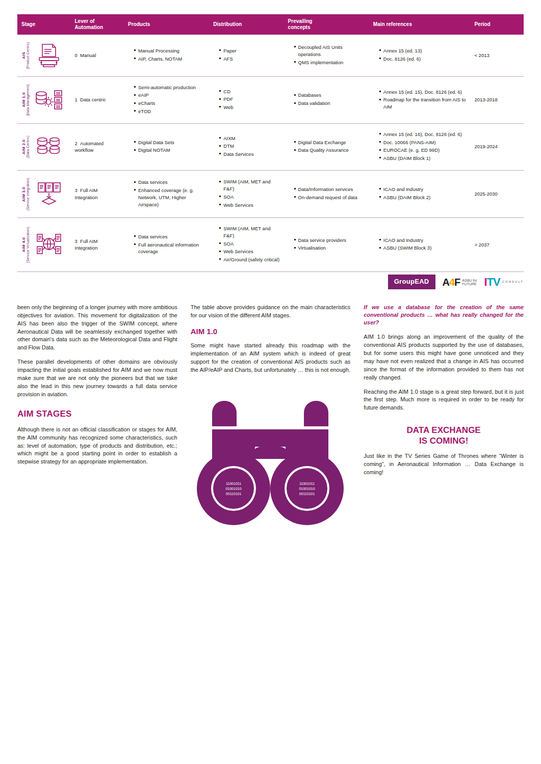| Stage | Lever of Automation | Products | Distribution | Prevailing concepts | Main references | Period |
| --- | --- | --- | --- | --- | --- | --- |
| AIS (Product Centric) | 0 Manual | Manual Processing AIP, Charts, NOTAM | Paper AFS | Decoupled AIS Units operations QMS implementation | Annex 15 (ed. 13) Doc. 8126 (ed. 6) | < 2013 |
| AIM 1.0 (Data Management) | 1 Data centric | Semi-automatic production eAIP eCharts eTOD | CD PDF Web | Databases Data validation | Annex 15 (ed. 15), Doc. 8126 (ed. 6) Roadmap for the transition from AIS to AIM | 2013-2018 |
| AIM 2.0 (Data Centric) | 2 Automated workflow | Digital Data Sets Digital NOTAM | AIXM DTM Data Services | Digital Data Exchange Data Quality Assurance | Annex 15 (ed. 16), Doc. 8126 (ed. 6) Doc. 10066 (PANS-AIM) EUROCAE (e. g. ED 99D) ASBU (DAIM Block 1) | 2019-2024 |
| AIM 3.0 (Service Integration) | 3 Full AIM Integration | Data services Enhanced coverage (e. g. Network, UTM, Higher Airspace) | SWIM (AIM, MET and F&F) SOA Web Services | Data/Information services On-demand request of data | ICAO and Industry ASBU (DAIM Block 2) | 2025-2030 |
| AIM 4.0 (Service Virtualization) | 3 Full AIM Integration | Data services Full aeronautical information coverage | SWIM (AIM, MET and F&F) SOA Web Services Air/Ground (safety critical) | Data service providers Virtualisation | ICAO and Industry ASBU (SWIM Block 3) | > 2037 |
GroupEAD
A4 F
ASBU for
FUTURE
ITV
CONSULT
been only the beginning of a longer journey with more ambitious objectives for aviation. This movement for digitalization of the AIS has been also the trigger of the SWIM concept, where Aeronautical Data will be seamlessly exchanged together with other domain's data such as the Meteorological Data and Flight and Flow Data.
These parallel developments of other domains are obviously impacting the initial goals established for AIM and we now must make sure that we are not only the pioneers but that we take also the lead in this new journey towards a full data service provision in aviation.
AIM STAGES
Although there is not an official classification or stages for AIM, the AIM community has recognized some characteristics, such as: level of automation, type of products and distribution, etc.; which might be a good starting point in order to establish a stepwise strategy for an appropriate implementation.
The table above provides guidance on the main characteristics for our vision of the different AIM stages.
AIM 1.0
Some might have started already this roadmap with the implementation of an AIM system which is indeed of great support for the creation of conventional AIS products such as the AIP/eAIP and Charts, but unfortunately … this is not enough.
11001011 01001010 00110101 11001011 01001010 00110101
If we use a database for the creation of the same conventional products … what has really changed for the user?
AIM 1.0 brings along an improvement of the quality of the conventional AIS products supported by the use of databases, but for some users this might have gone unnoticed and they may have not even realized that a change in AIS has occurred since the format of the information provided to them has not really changed.
Reaching the AIM 1.0 stage is a great step forward, but it is just the first step. Much more is required in order to be ready for future demands.
DATA EXCHANGE
IS COMING!
Just like in the TV Series Game of Thrones where “Winter is coming”, in Aeronautical Information … Data Exchange is coming!